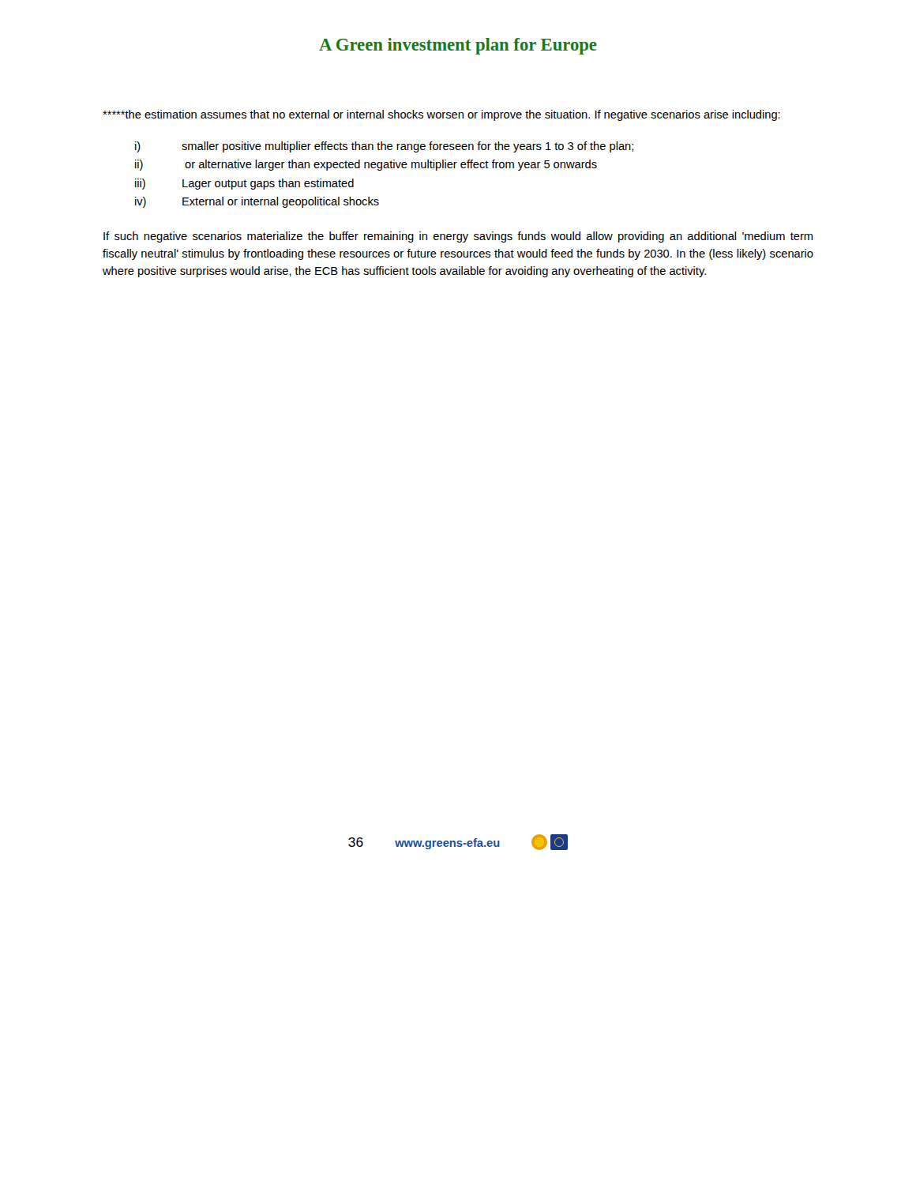A Green investment plan for Europe
*****the estimation assumes that no external or internal shocks worsen or improve the situation. If negative scenarios arise including:
i) smaller positive multiplier effects than the range foreseen for the years 1 to 3 of the plan;
ii) or alternative larger than expected negative multiplier effect from year 5 onwards
iii) Lager output gaps than estimated
iv) External or internal geopolitical shocks
If such negative scenarios materialize the buffer remaining in energy savings funds would allow providing an additional 'medium term fiscally neutral' stimulus by frontloading these resources or future resources that would feed the funds by 2030. In the (less likely) scenario where positive surprises would arise, the ECB has sufficient tools available for avoiding any overheating of the activity.
36 www.greens-efa.eu